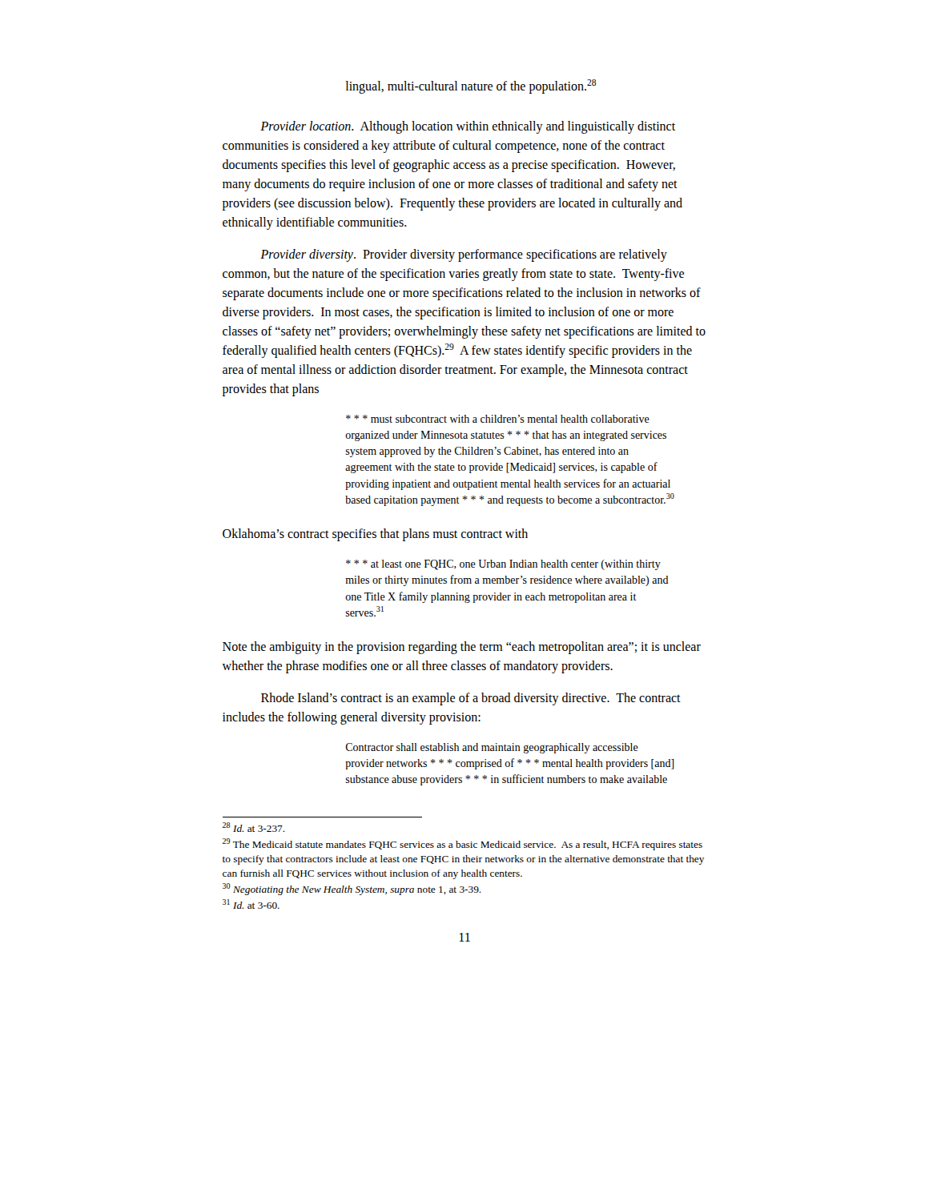lingual, multi-cultural nature of the population.28
Provider location. Although location within ethnically and linguistically distinct communities is considered a key attribute of cultural competence, none of the contract documents specifies this level of geographic access as a precise specification. However, many documents do require inclusion of one or more classes of traditional and safety net providers (see discussion below). Frequently these providers are located in culturally and ethnically identifiable communities.
Provider diversity. Provider diversity performance specifications are relatively common, but the nature of the specification varies greatly from state to state. Twenty-five separate documents include one or more specifications related to the inclusion in networks of diverse providers. In most cases, the specification is limited to inclusion of one or more classes of “safety net” providers; overwhelmingly these safety net specifications are limited to federally qualified health centers (FQHCs).29 A few states identify specific providers in the area of mental illness or addiction disorder treatment. For example, the Minnesota contract provides that plans
* * * must subcontract with a children’s mental health collaborative organized under Minnesota statutes * * * that has an integrated services system approved by the Children’s Cabinet, has entered into an agreement with the state to provide [Medicaid] services, is capable of providing inpatient and outpatient mental health services for an actuarial based capitation payment * * * and requests to become a subcontractor.30
Oklahoma’s contract specifies that plans must contract with
* * * at least one FQHC, one Urban Indian health center (within thirty miles or thirty minutes from a member’s residence where available) and one Title X family planning provider in each metropolitan area it serves.31
Note the ambiguity in the provision regarding the term “each metropolitan area”; it is unclear whether the phrase modifies one or all three classes of mandatory providers.
Rhode Island’s contract is an example of a broad diversity directive. The contract includes the following general diversity provision:
Contractor shall establish and maintain geographically accessible provider networks * * * comprised of * * * mental health providers [and] substance abuse providers * * * in sufficient numbers to make available
28 Id. at 3-237.
29 The Medicaid statute mandates FQHC services as a basic Medicaid service. As a result, HCFA requires states to specify that contractors include at least one FQHC in their networks or in the alternative demonstrate that they can furnish all FQHC services without inclusion of any health centers.
30 Negotiating the New Health System, supra note 1, at 3-39.
31 Id. at 3-60.
11